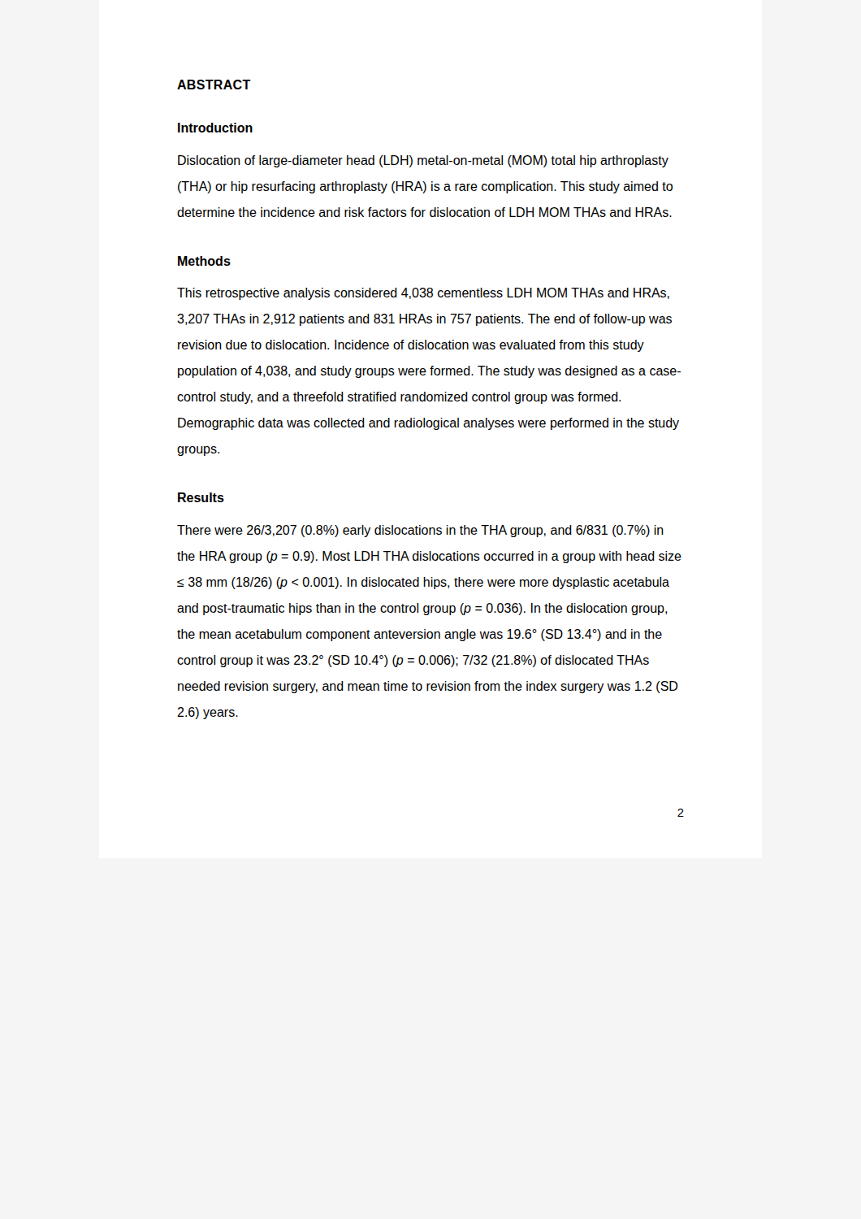ABSTRACT
Introduction
Dislocation of large-diameter head (LDH) metal-on-metal (MOM) total hip arthroplasty (THA) or hip resurfacing arthroplasty (HRA) is a rare complication. This study aimed to determine the incidence and risk factors for dislocation of LDH MOM THAs and HRAs.
Methods
This retrospective analysis considered 4,038 cementless LDH MOM THAs and HRAs, 3,207 THAs in 2,912 patients and 831 HRAs in 757 patients. The end of follow-up was revision due to dislocation. Incidence of dislocation was evaluated from this study population of 4,038, and study groups were formed. The study was designed as a case-control study, and a threefold stratified randomized control group was formed. Demographic data was collected and radiological analyses were performed in the study groups.
Results
There were 26/3,207 (0.8%) early dislocations in the THA group, and 6/831 (0.7%) in the HRA group (p = 0.9). Most LDH THA dislocations occurred in a group with head size ≤ 38 mm (18/26) (p < 0.001). In dislocated hips, there were more dysplastic acetabula and post-traumatic hips than in the control group (p = 0.036). In the dislocation group, the mean acetabulum component anteversion angle was 19.6° (SD 13.4°) and in the control group it was 23.2° (SD 10.4°) (p = 0.006); 7/32 (21.8%) of dislocated THAs needed revision surgery, and mean time to revision from the index surgery was 1.2 (SD 2.6) years.
2